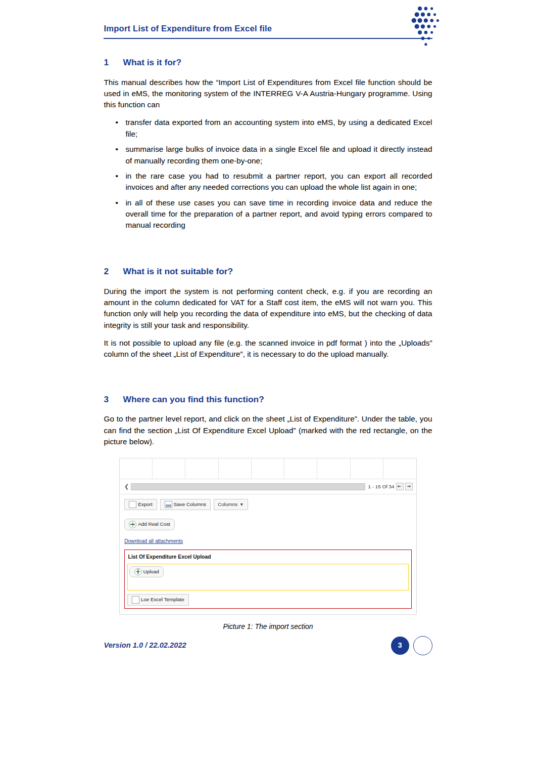Import List of Expenditure from Excel file
1 What is it for?
This manual describes how the “Import List of Expenditures from Excel file function should be used in eMS, the monitoring system of the INTERREG V-A Austria-Hungary programme. Using this function can
transfer data exported from an accounting system into eMS, by using a dedicated Excel file;
summarise large bulks of invoice data in a single Excel file and upload it directly instead of manually recording them one-by-one;
in the rare case you had to resubmit a partner report, you can export all recorded invoices and after any needed corrections you can upload the whole list again in one;
in all of these use cases you can save time in recording invoice data and reduce the overall time for the preparation of a partner report, and avoid typing errors compared to manual recording
2 What is it not suitable for?
During the import the system is not performing content check, e.g. if you are recording an amount in the column dedicated for VAT for a Staff cost item, the eMS will not warn you. This function only will help you recording the data of expenditure into eMS, but the checking of data integrity is still your task and responsibility.
It is not possible to upload any file (e.g. the scanned invoice in pdf format ) into the „Uploads” column of the sheet „List of Expenditure”, it is necessary to do the upload manually.
3 Where can you find this function?
Go to the partner level report, and click on the sheet „List of Expenditure”. Under the table, you can find the section „List Of Expenditure Excel Upload” (marked with the red rectangle, on the picture below).
❮ 1 - 15 Of 34 ⇤ ⇥
Export Save Columns Columns ▼
Add Real Cost
Download all attachments
List Of Expenditure Excel Upload
Upload
Loe Excel Template
Picture 1: The import section
Version 1.0 / 22.02.2022
3